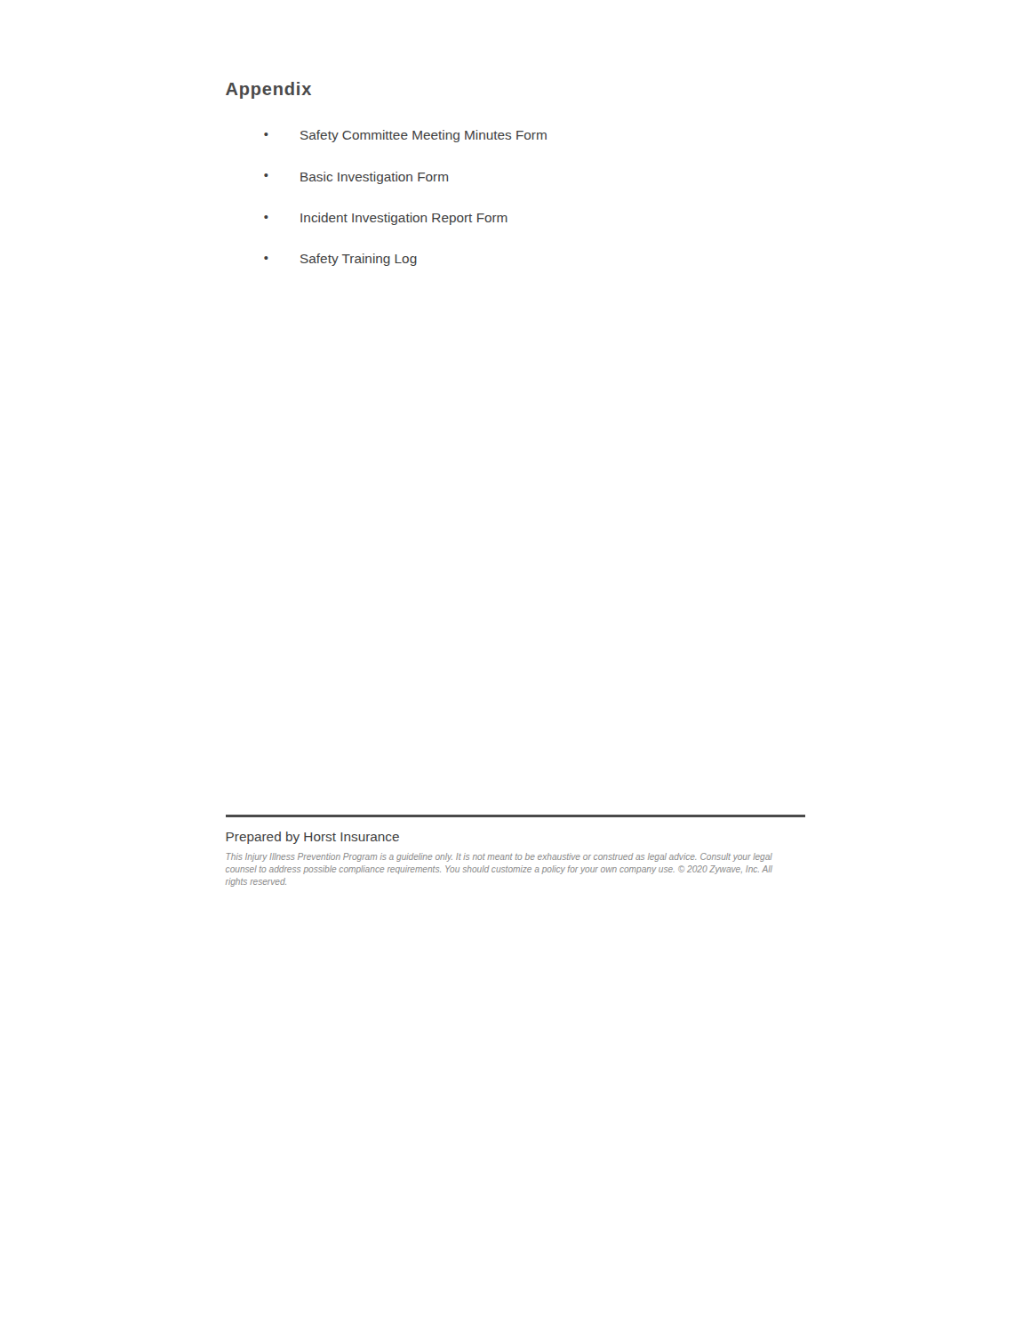Appendix
Safety Committee Meeting Minutes Form
Basic Investigation Form
Incident Investigation Report Form
Safety Training Log
Prepared by Horst Insurance
This Injury Illness Prevention Program is a guideline only. It is not meant to be exhaustive or construed as legal advice. Consult your legal counsel to address possible compliance requirements. You should customize a policy for your own company use. © 2020 Zywave, Inc. All rights reserved.